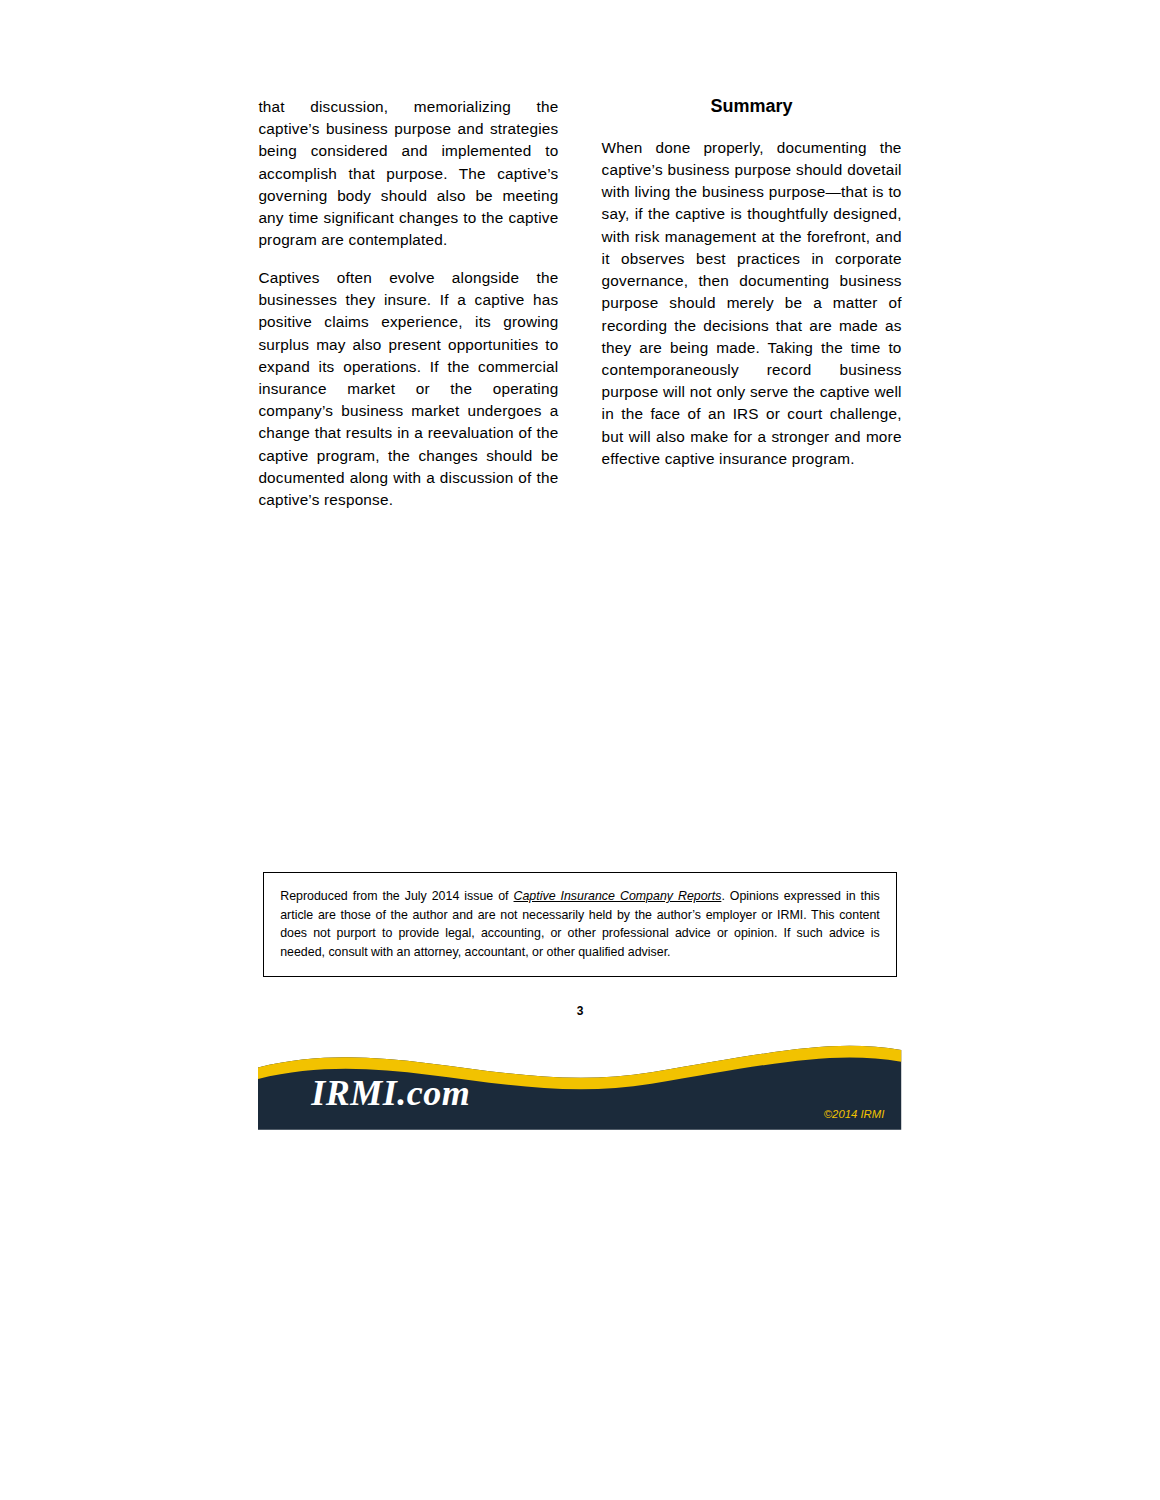that discussion, memorializing the captive’s business purpose and strategies being considered and implemented to accomplish that purpose. The captive’s governing body should also be meeting any time significant changes to the captive program are contemplated.
Captives often evolve alongside the businesses they insure. If a captive has positive claims experience, its growing surplus may also present opportunities to expand its operations. If the commercial insurance market or the operating company’s business market undergoes a change that results in a reevaluation of the captive program, the changes should be documented along with a discussion of the captive’s response.
Summary
When done properly, documenting the captive’s business purpose should dovetail with living the business purpose—that is to say, if the captive is thoughtfully designed, with risk management at the forefront, and it observes best practices in corporate governance, then documenting business purpose should merely be a matter of recording the decisions that are made as they are being made. Taking the time to contemporaneously record business purpose will not only serve the captive well in the face of an IRS or court challenge, but will also make for a stronger and more effective captive insurance program.
Reproduced from the July 2014 issue of Captive Insurance Company Reports. Opinions expressed in this article are those of the author and are not necessarily held by the author’s employer or IRMI. This content does not purport to provide legal, accounting, or other professional advice or opinion. If such advice is needed, consult with an attorney, accountant, or other qualified adviser.
3
IRMI.com
©2014 IRMI